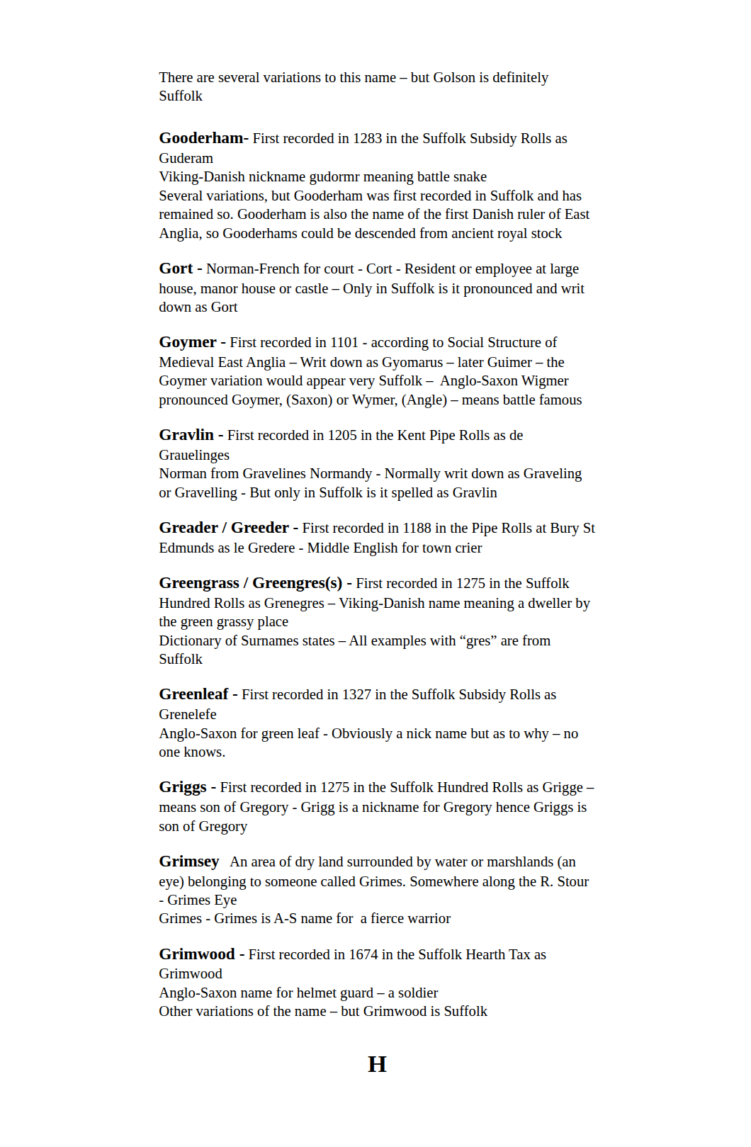There are several variations to this name – but Golson is definitely Suffolk
Gooderham- First recorded in 1283 in the Suffolk Subsidy Rolls as Guderam
Viking-Danish nickname gudormr meaning battle snake
Several variations, but Gooderham was first recorded in Suffolk and has remained so. Gooderham is also the name of the first Danish ruler of East Anglia, so Gooderhams could be descended from ancient royal stock
Gort - Norman-French for court - Cort - Resident or employee at large house, manor house or castle – Only in Suffolk is it pronounced and writ down as Gort
Goymer - First recorded in 1101 - according to Social Structure of Medieval East Anglia – Writ down as Gyomarus – later Guimer – the Goymer variation would appear very Suffolk – Anglo-Saxon Wigmer pronounced Goymer, (Saxon) or Wymer, (Angle) – means battle famous
Gravlin - First recorded in 1205 in the Kent Pipe Rolls as de Grauelinges
Norman from Gravelines Normandy - Normally writ down as Graveling or Gravelling - But only in Suffolk is it spelled as Gravlin
Greader / Greeder - First recorded in 1188 in the Pipe Rolls at Bury St Edmunds as le Gredere - Middle English for town crier
Greengrass / Greengres(s) - First recorded in 1275 in the Suffolk Hundred Rolls as Grenegres – Viking-Danish name meaning a dweller by the green grassy place
Dictionary of Surnames states – All examples with “gres” are from Suffolk
Greenleaf - First recorded in 1327 in the Suffolk Subsidy Rolls as Grenelefe
Anglo-Saxon for green leaf - Obviously a nick name but as to why – no one knows.
Griggs - First recorded in 1275 in the Suffolk Hundred Rolls as Grigge – means son of Gregory - Grigg is a nickname for Gregory hence Griggs is son of Gregory
Grimsey An area of dry land surrounded by water or marshlands (an eye) belonging to someone called Grimes. Somewhere along the R. Stour - Grimes Eye
Grimes - Grimes is A-S name for a fierce warrior
Grimwood - First recorded in 1674 in the Suffolk Hearth Tax as Grimwood
Anglo-Saxon name for helmet guard – a soldier
Other variations of the name – but Grimwood is Suffolk
H